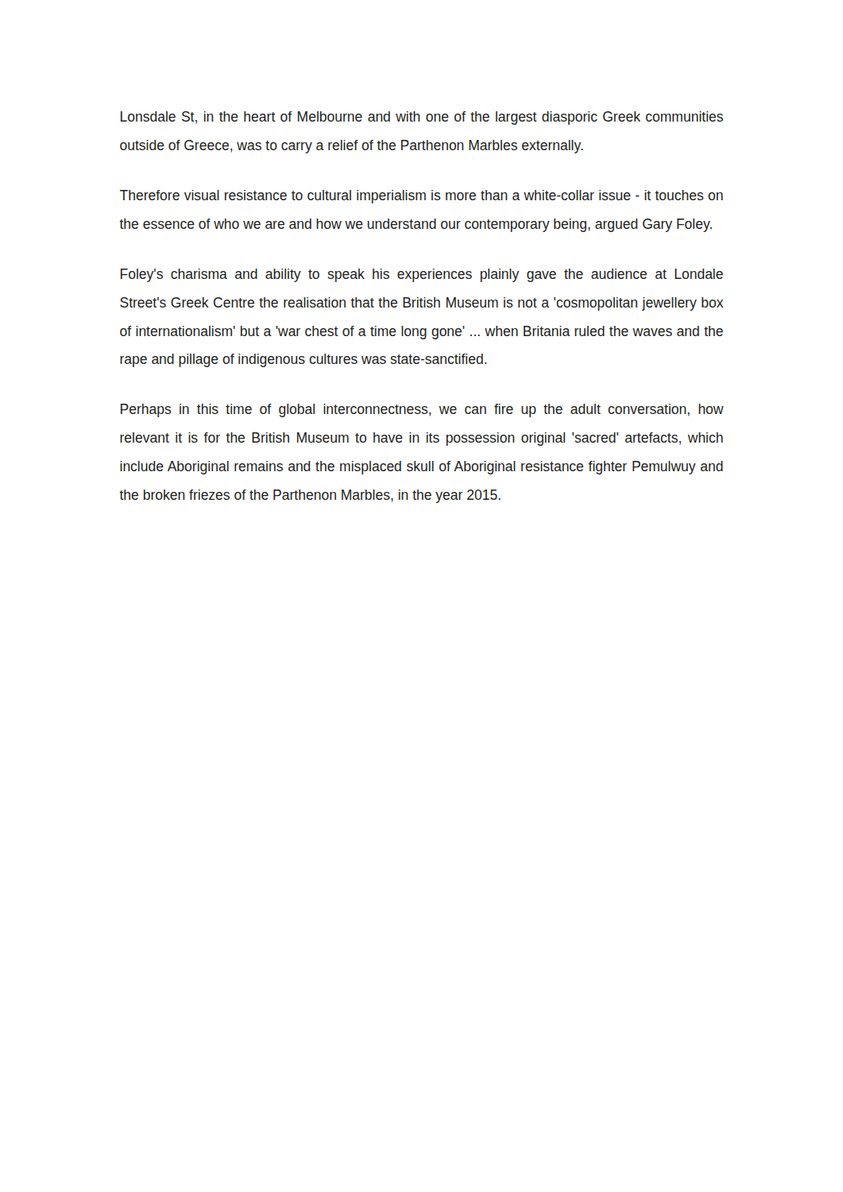Lonsdale St, in the heart of Melbourne and with one of the largest diasporic Greek communities outside of Greece, was to carry a relief of the Parthenon Marbles externally.
Therefore visual resistance to cultural imperialism is more than a white-collar issue - it touches on the essence of who we are and how we understand our contemporary being, argued Gary Foley.
Foley's charisma and ability to speak his experiences plainly gave the audience at Londale Street's Greek Centre the realisation that the British Museum is not a 'cosmopolitan jewellery box of internationalism' but a 'war chest of a time long gone' ... when Britania ruled the waves and the rape and pillage of indigenous cultures was state-sanctified.
Perhaps in this time of global interconnectness, we can fire up the adult conversation, how relevant it is for the British Museum to have in its possession original 'sacred' artefacts, which include Aboriginal remains and the misplaced skull of Aboriginal resistance fighter Pemulwuy and the broken friezes of the Parthenon Marbles, in the year 2015.